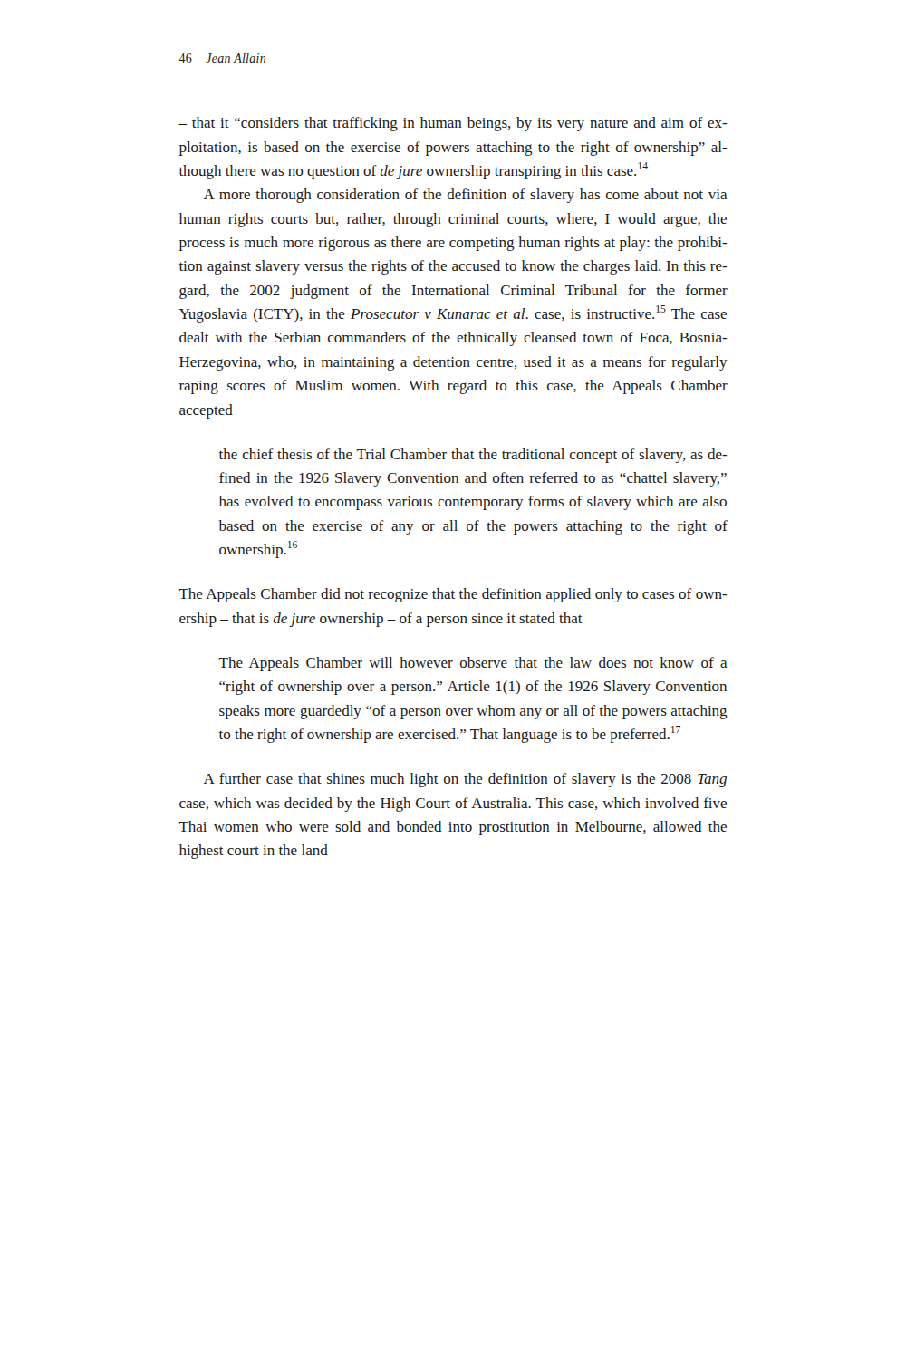46 Jean Allain
– that it “considers that trafficking in human beings, by its very nature and aim of exploitation, is based on the exercise of powers attaching to the right of ownership” although there was no question of de jure ownership transpiring in this case.14
A more thorough consideration of the definition of slavery has come about not via human rights courts but, rather, through criminal courts, where, I would argue, the process is much more rigorous as there are competing human rights at play: the prohibition against slavery versus the rights of the accused to know the charges laid. In this regard, the 2002 judgment of the International Criminal Tribunal for the former Yugoslavia (ICTY), in the Prosecutor v Kunarac et al. case, is instructive.15 The case dealt with the Serbian commanders of the ethnically cleansed town of Foca, Bosnia-Herzegovina, who, in maintaining a detention centre, used it as a means for regularly raping scores of Muslim women. With regard to this case, the Appeals Chamber accepted
the chief thesis of the Trial Chamber that the traditional concept of slavery, as defined in the 1926 Slavery Convention and often referred to as “chattel slavery,” has evolved to encompass various contemporary forms of slavery which are also based on the exercise of any or all of the powers attaching to the right of ownership.16
The Appeals Chamber did not recognize that the definition applied only to cases of ownership – that is de jure ownership – of a person since it stated that
The Appeals Chamber will however observe that the law does not know of a “right of ownership over a person.” Article 1(1) of the 1926 Slavery Convention speaks more guardedly “of a person over whom any or all of the powers attaching to the right of ownership are exercised.” That language is to be preferred.17
A further case that shines much light on the definition of slavery is the 2008 Tang case, which was decided by the High Court of Australia. This case, which involved five Thai women who were sold and bonded into prostitution in Melbourne, allowed the highest court in the land